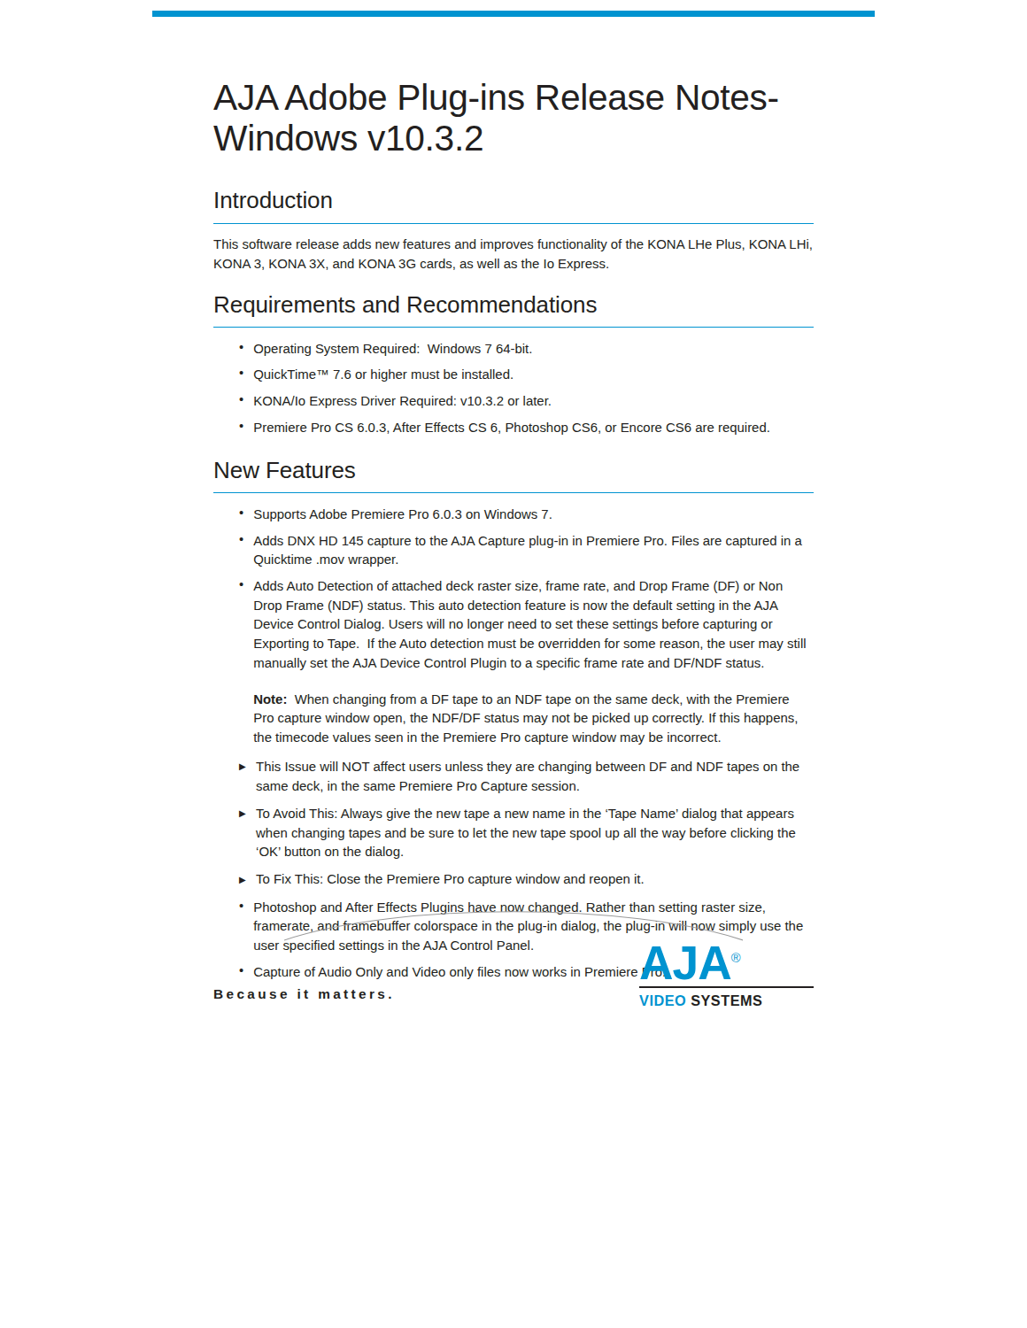AJA Adobe Plug-ins Release Notes-Windows v10.3.2
Introduction
This software release adds new features and improves functionality of the KONA LHe Plus, KONA LHi, KONA 3, KONA 3X, and KONA 3G cards, as well as the Io Express.
Requirements and Recommendations
Operating System Required: Windows 7 64-bit.
QuickTime™ 7.6 or higher must be installed.
KONA/Io Express Driver Required: v10.3.2 or later.
Premiere Pro CS 6.0.3, After Effects CS 6, Photoshop CS6, or Encore CS6 are required.
New Features
Supports Adobe Premiere Pro 6.0.3 on Windows 7.
Adds DNX HD 145 capture to the AJA Capture plug-in in Premiere Pro. Files are captured in a Quicktime .mov wrapper.
Adds Auto Detection of attached deck raster size, frame rate, and Drop Frame (DF) or Non Drop Frame (NDF) status. This auto detection feature is now the default setting in the AJA Device Control Dialog. Users will no longer need to set these settings before capturing or Exporting to Tape. If the Auto detection must be overridden for some reason, the user may still manually set the AJA Device Control Plugin to a specific frame rate and DF/NDF status.
Note: When changing from a DF tape to an NDF tape on the same deck, with the Premiere Pro capture window open, the NDF/DF status may not be picked up correctly. If this happens, the timecode values seen in the Premiere Pro capture window may be incorrect.
This Issue will NOT affect users unless they are changing between DF and NDF tapes on the same deck, in the same Premiere Pro Capture session.
To Avoid This: Always give the new tape a new name in the ‘Tape Name’ dialog that appears when changing tapes and be sure to let the new tape spool up all the way before clicking the ‘OK’ button on the dialog.
To Fix This: Close the Premiere Pro capture window and reopen it.
Photoshop and After Effects Plugins have now changed. Rather than setting raster size, framerate, and framebuffer colorspace in the plug-in dialog, the plug-in will now simply use the user specified settings in the AJA Control Panel.
Capture of Audio Only and Video only files now works in Premiere Pro.
Because it matters.
AJA®
VIDEO SYSTEMS